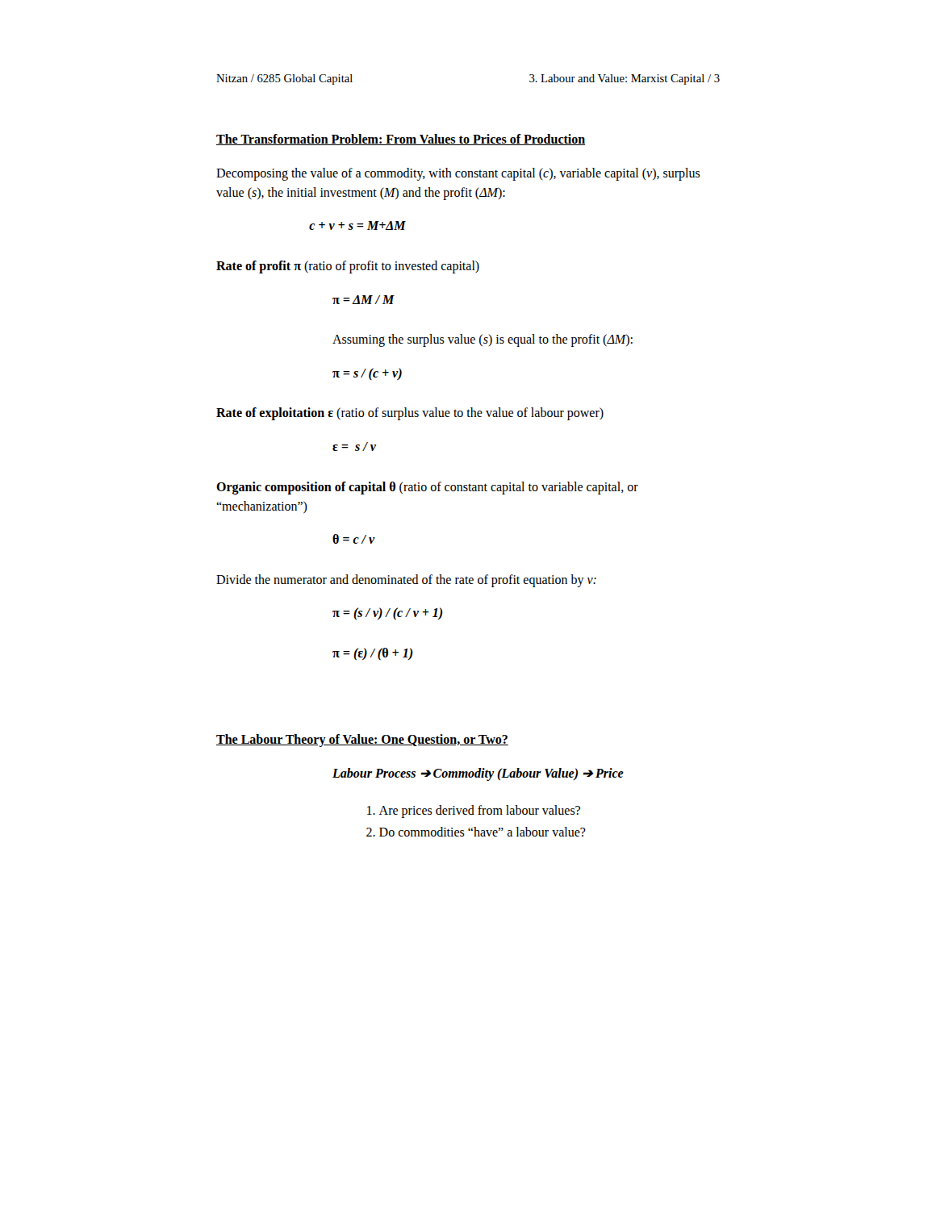Nitzan / 6285 Global Capital 3. Labour and Value: Marxist Capital / 3
The Transformation Problem: From Values to Prices of Production
Decomposing the value of a commodity, with constant capital (c), variable capital (v), surplus value (s), the initial investment (M) and the profit (ΔM):
c + v + s = M+ΔM
Rate of profit π (ratio of profit to invested capital)
π = ΔM / M
Assuming the surplus value (s) is equal to the profit (ΔM):
π = s / (c + v)
Rate of exploitation ε (ratio of surplus value to the value of labour power)
ε = s / v
Organic composition of capital θ (ratio of constant capital to variable capital, or “mechanization”)
θ = c / v
Divide the numerator and denominated of the rate of profit equation by v:
π = (s / v) / (c / v + 1)
π = (ε) / (θ + 1)
The Labour Theory of Value: One Question, or Two?
Labour Process ➔ Commodity (Labour Value) ➔ Price
Are prices derived from labour values?
Do commodities “have” a labour value?